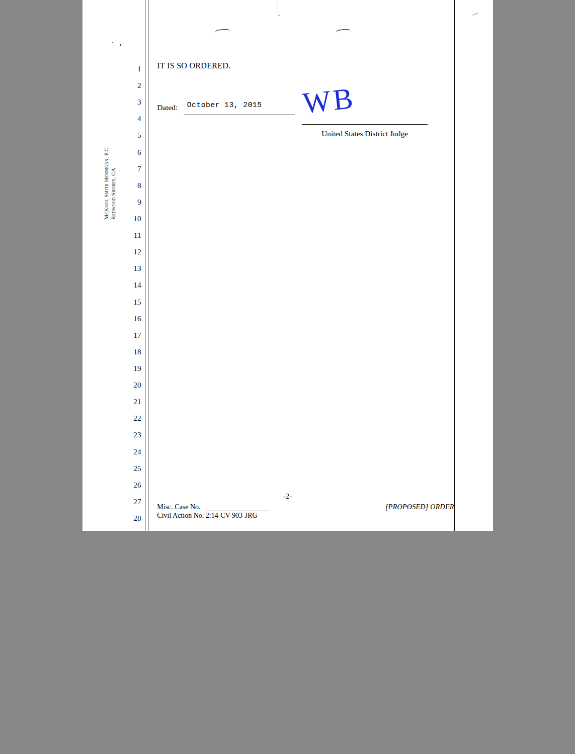1
2
3
4
5
6
7
8
9
10
11
12
13
14
15
16
17
18
19
20
21
22
23
24
25
26
27
28
McKool Smith Hennigan, P.C. Redwood Shores, CA
IT IS SO ORDERED.
Dated: October 13, 2015
W B
United States District Judge
-2-
Misc. Case No.
Civil Action No. 2:14-CV-903-JRG
[PROPOSED] ORDER